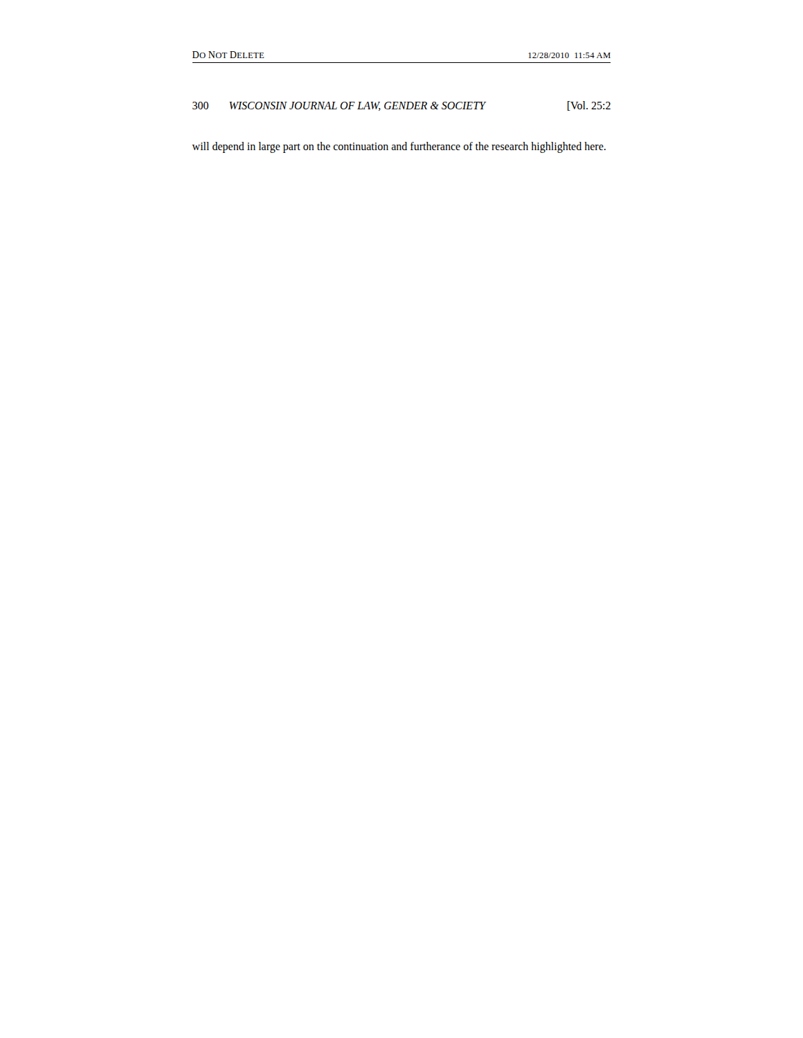Do Not Delete
12/28/2010 11:54 AM
300 WISCONSIN JOURNAL OF LAW, GENDER & SOCIETY [Vol. 25:2
will depend in large part on the continuation and furtherance of the research highlighted here.